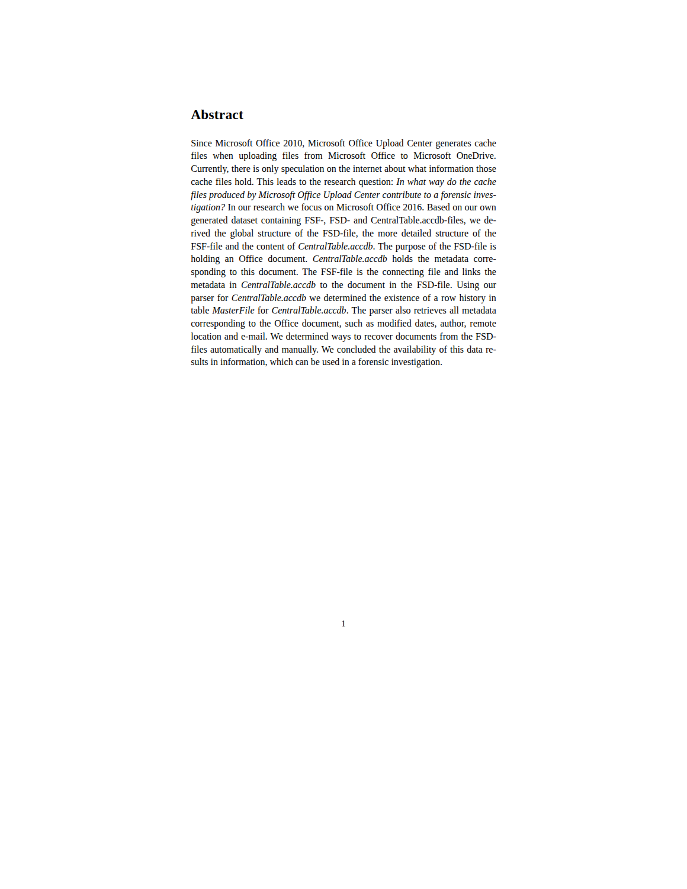Abstract
Since Microsoft Office 2010, Microsoft Office Upload Center generates cache files when uploading files from Microsoft Office to Microsoft OneDrive. Currently, there is only speculation on the internet about what information those cache files hold. This leads to the research question: In what way do the cache files produced by Microsoft Office Upload Center contribute to a forensic investigation? In our research we focus on Microsoft Office 2016. Based on our own generated dataset containing FSF-, FSD- and CentralTable.accdb-files, we derived the global structure of the FSD-file, the more detailed structure of the FSF-file and the content of CentralTable.accdb. The purpose of the FSD-file is holding an Office document. CentralTable.accdb holds the metadata corresponding to this document. The FSF-file is the connecting file and links the metadata in CentralTable.accdb to the document in the FSD-file. Using our parser for CentralTable.accdb we determined the existence of a row history in table MasterFile for CentralTable.accdb. The parser also retrieves all metadata corresponding to the Office document, such as modified dates, author, remote location and e-mail. We determined ways to recover documents from the FSD-files automatically and manually. We concluded the availability of this data results in information, which can be used in a forensic investigation.
1